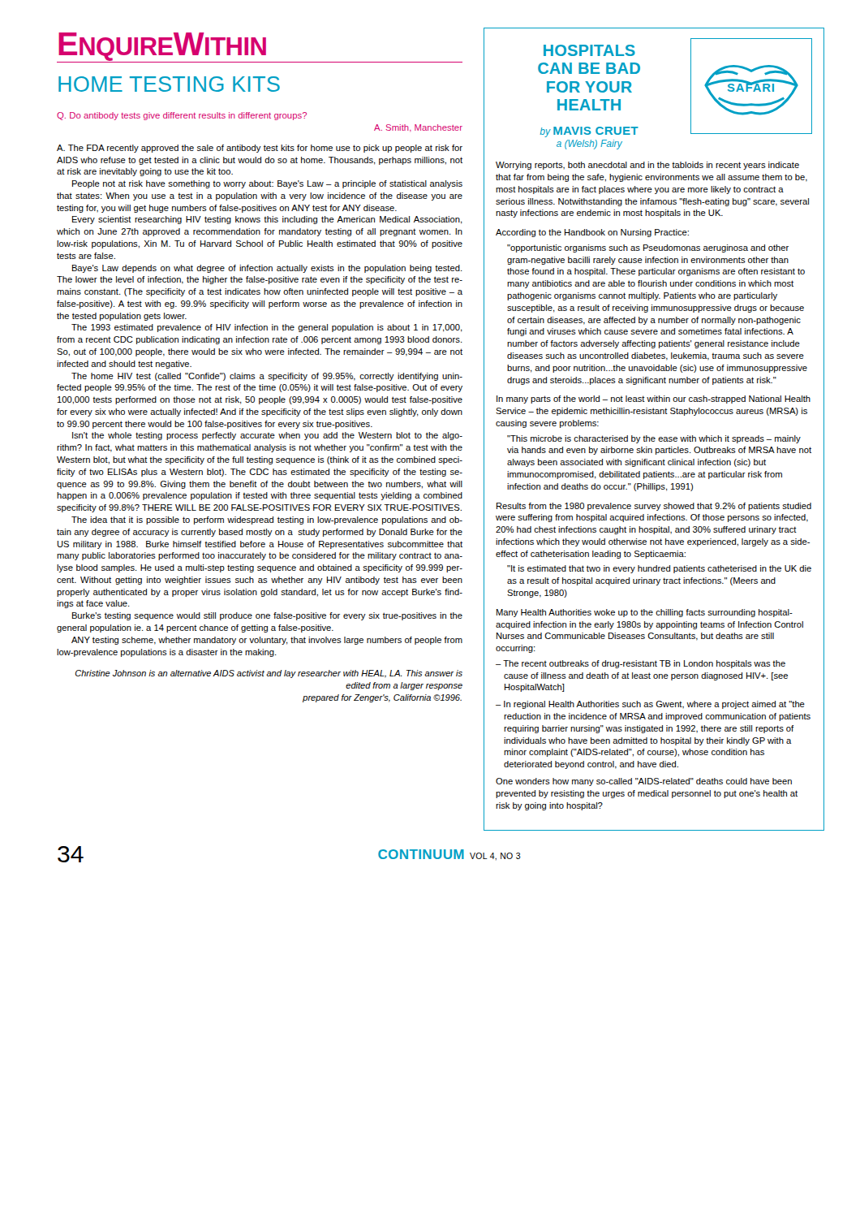ENQUIREWITHIN
Home Testing Kits
Q. Do antibody tests give different results in different groups? A. Smith, Manchester
A. The FDA recently approved the sale of antibody test kits for home use to pick up people at risk for AIDS who refuse to get tested in a clinic but would do so at home. Thousands, perhaps millions, not at risk are inevitably going to use the kit too.
People not at risk have something to worry about: Baye's Law – a principle of statistical analysis that states: When you use a test in a population with a very low incidence of the disease you are testing for, you will get huge numbers of false-positives on ANY test for ANY disease.
Every scientist researching HIV testing knows this including the American Medical Association, which on June 27th approved a recommendation for mandatory testing of all pregnant women. In low-risk populations, Xin M. Tu of Harvard School of Public Health estimated that 90% of positive tests are false.
Baye's Law depends on what degree of infection actually exists in the population being tested. The lower the level of infection, the higher the false-positive rate even if the specificity of the test remains constant. (The specificity of a test indicates how often uninfected people will test positive – a false-positive). A test with eg. 99.9% specificity will perform worse as the prevalence of infection in the tested population gets lower.
The 1993 estimated prevalence of HIV infection in the general population is about 1 in 17,000, from a recent CDC publication indicating an infection rate of .006 percent among 1993 blood donors. So, out of 100,000 people, there would be six who were infected. The remainder – 99,994 – are not infected and should test negative.
The home HIV test (called "Confide") claims a specificity of 99.95%, correctly identifying uninfected people 99.95% of the time. The rest of the time (0.05%) it will test false-positive. Out of every 100,000 tests performed on those not at risk, 50 people (99,994 x 0.0005) would test false-positive for every six who were actually infected! And if the specificity of the test slips even slightly, only down to 99.90 percent there would be 100 false-positives for every six true-positives.
Isn't the whole testing process perfectly accurate when you add the Western blot to the algorithm? In fact, what matters in this mathematical analysis is not whether you "confirm" a test with the Western blot, but what the specificity of the full testing sequence is (think of it as the combined specificity of two ELISAs plus a Western blot). The CDC has estimated the specificity of the testing sequence as 99 to 99.8%. Giving them the benefit of the doubt between the two numbers, what will happen in a 0.006% prevalence population if tested with three sequential tests yielding a combined specificity of 99.8%? THERE WILL BE 200 FALSE-POSITIVES FOR EVERY SIX TRUE-POSITIVES.
The idea that it is possible to perform widespread testing in low-prevalence populations and obtain any degree of accuracy is currently based mostly on a study performed by Donald Burke for the US military in 1988. Burke himself testified before a House of Representatives subcommittee that many public laboratories performed too inaccurately to be considered for the military contract to analyse blood samples. He used a multi-step testing sequence and obtained a specificity of 99.999 percent. Without getting into weightier issues such as whether any HIV antibody test has ever been properly authenticated by a proper virus isolation gold standard, let us for now accept Burke's findings at face value.
Burke's testing sequence would still produce one false-positive for every six true-positives in the general population ie. a 14 percent chance of getting a false-positive.
ANY testing scheme, whether mandatory or voluntary, that involves large numbers of people from low-prevalence populations is a disaster in the making.
Christine Johnson is an alternative AIDS activist and lay researcher with HEAL, LA. This answer is edited from a larger response
prepared for Zenger's, California ©1996.
Hospitals
can be bad
for your
health
by MAVIS CRUET
a (Welsh) Fairy
SAFARI
Worrying reports, both anecdotal and in the tabloids in recent years indicate that far from being the safe, hygienic environments we all assume them to be, most hospitals are in fact places where you are more likely to contract a serious illness. Notwithstanding the infamous "flesh-eating bug" scare, several nasty infections are endemic in most hospitals in the UK.
According to the Handbook on Nursing Practice:
"opportunistic organisms such as Pseudomonas aeruginosa and other gram-negative bacilli rarely cause infection in environments other than those found in a hospital. These particular organisms are often resistant to many antibiotics and are able to flourish under conditions in which most pathogenic organisms cannot multiply. Patients who are particularly susceptible, as a result of receiving immunosuppressive drugs or because of certain diseases, are affected by a number of normally non-pathogenic fungi and viruses which cause severe and sometimes fatal infections. A number of factors adversely affecting patients' general resistance include diseases such as uncontrolled diabetes, leukemia, trauma such as severe burns, and poor nutrition...the unavoidable (sic) use of immunosuppressive drugs and steroids...places a significant number of patients at risk."
In many parts of the world – not least within our cash-strapped National Health Service – the epidemic methicillin-resistant Staphylococcus aureus (MRSA) is causing severe problems:
"This microbe is characterised by the ease with which it spreads – mainly via hands and even by airborne skin particles. Outbreaks of MRSA have not always been associated with significant clinical infection (sic) but immunocompromised, debilitated patients...are at particular risk from infection and deaths do occur." (Phillips, 1991)
Results from the 1980 prevalence survey showed that 9.2% of patients studied were suffering from hospital acquired infections. Of those persons so infected, 20% had chest infections caught in hospital, and 30% suffered urinary tract infections which they would otherwise not have experienced, largely as a side-effect of catheterisation leading to Septicaemia:
"It is estimated that two in every hundred patients catheterised in the UK die as a result of hospital acquired urinary tract infections." (Meers and Stronge, 1980)
Many Health Authorities woke up to the chilling facts surrounding hospital-acquired infection in the early 1980s by appointing teams of Infection Control Nurses and Communicable Diseases Consultants, but deaths are still occurring:
– The recent outbreaks of drug-resistant TB in London hospitals was the cause of illness and death of at least one person diagnosed HIV+. [see HospitalWatch]
– In regional Health Authorities such as Gwent, where a project aimed at "the reduction in the incidence of MRSA and improved communication of patients requiring barrier nursing" was instigated in 1992, there are still reports of individuals who have been admitted to hospital by their kindly GP with a minor complaint ("AIDS-related", of course), whose condition has deteriorated beyond control, and have died.
One wonders how many so-called "AIDS-related" deaths could have been prevented by resisting the urges of medical personnel to put one's health at risk by going into hospital?
34
Continuum VOL 4, NO 3